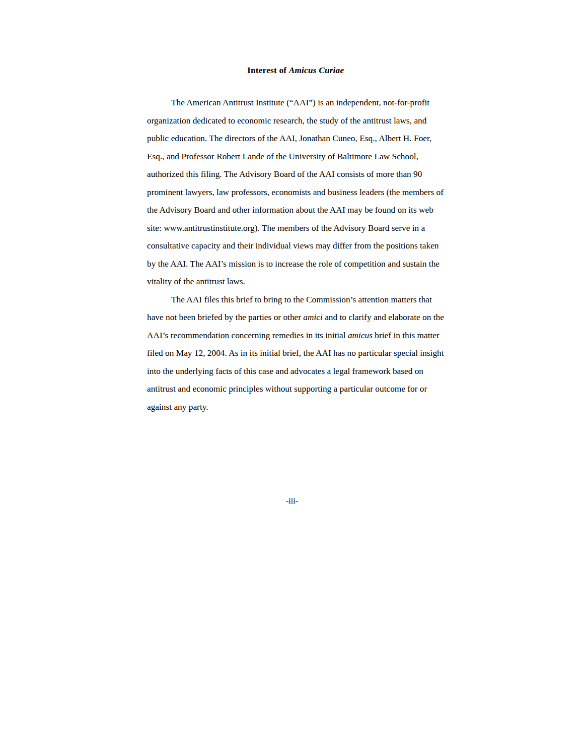Interest of Amicus Curiae
The American Antitrust Institute (“AAI”) is an independent, not-for-profit organization dedicated to economic research, the study of the antitrust laws, and public education. The directors of the AAI, Jonathan Cuneo, Esq., Albert H. Foer, Esq., and Professor Robert Lande of the University of Baltimore Law School, authorized this filing. The Advisory Board of the AAI consists of more than 90 prominent lawyers, law professors, economists and business leaders (the members of the Advisory Board and other information about the AAI may be found on its web site: www.antitrustinstitute.org). The members of the Advisory Board serve in a consultative capacity and their individual views may differ from the positions taken by the AAI. The AAI’s mission is to increase the role of competition and sustain the vitality of the antitrust laws.
The AAI files this brief to bring to the Commission’s attention matters that have not been briefed by the parties or other amici and to clarify and elaborate on the AAI’s recommendation concerning remedies in its initial amicus brief in this matter filed on May 12, 2004. As in its initial brief, the AAI has no particular special insight into the underlying facts of this case and advocates a legal framework based on antitrust and economic principles without supporting a particular outcome for or against any party.
-iii-